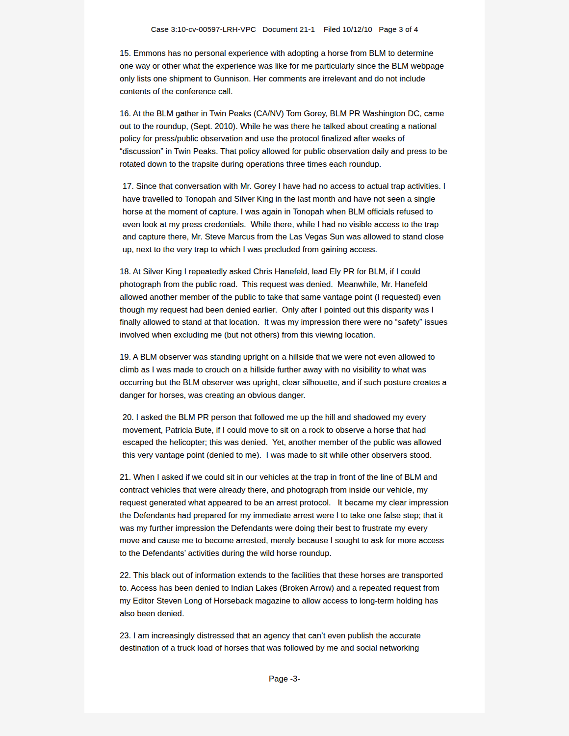Case 3:10-cv-00597-LRH-VPC Document 21-1 Filed 10/12/10 Page 3 of 4
15. Emmons has no personal experience with adopting a horse from BLM to determine one way or other what the experience was like for me particularly since the BLM webpage only lists one shipment to Gunnison. Her comments are irrelevant and do not include contents of the conference call.
16. At the BLM gather in Twin Peaks (CA/NV) Tom Gorey, BLM PR Washington DC, came out to the roundup, (Sept. 2010). While he was there he talked about creating a national policy for press/public observation and use the protocol finalized after weeks of “discussion” in Twin Peaks. That policy allowed for public observation daily and press to be rotated down to the trapsite during operations three times each roundup.
17. Since that conversation with Mr. Gorey I have had no access to actual trap activities. I have travelled to Tonopah and Silver King in the last month and have not seen a single horse at the moment of capture. I was again in Tonopah when BLM officials refused to even look at my press credentials. While there, while I had no visible access to the trap and capture there, Mr. Steve Marcus from the Las Vegas Sun was allowed to stand close up, next to the very trap to which I was precluded from gaining access.
18. At Silver King I repeatedly asked Chris Hanefeld, lead Ely PR for BLM, if I could photograph from the public road. This request was denied. Meanwhile, Mr. Hanefeld allowed another member of the public to take that same vantage point (I requested) even though my request had been denied earlier. Only after I pointed out this disparity was I finally allowed to stand at that location. It was my impression there were no “safety” issues involved when excluding me (but not others) from this viewing location.
19. A BLM observer was standing upright on a hillside that we were not even allowed to climb as I was made to crouch on a hillside further away with no visibility to what was occurring but the BLM observer was upright, clear silhouette, and if such posture creates a danger for horses, was creating an obvious danger.
20. I asked the BLM PR person that followed me up the hill and shadowed my every movement, Patricia Bute, if I could move to sit on a rock to observe a horse that had escaped the helicopter; this was denied. Yet, another member of the public was allowed this very vantage point (denied to me). I was made to sit while other observers stood.
21. When I asked if we could sit in our vehicles at the trap in front of the line of BLM and contract vehicles that were already there, and photograph from inside our vehicle, my request generated what appeared to be an arrest protocol. It became my clear impression the Defendants had prepared for my immediate arrest were I to take one false step; that it was my further impression the Defendants were doing their best to frustrate my every move and cause me to become arrested, merely because I sought to ask for more access to the Defendants’ activities during the wild horse roundup.
22. This black out of information extends to the facilities that these horses are transported to. Access has been denied to Indian Lakes (Broken Arrow) and a repeated request from my Editor Steven Long of Horseback magazine to allow access to long-term holding has also been denied.
23. I am increasingly distressed that an agency that can’t even publish the accurate destination of a truck load of horses that was followed by me and social networking
Page -3-